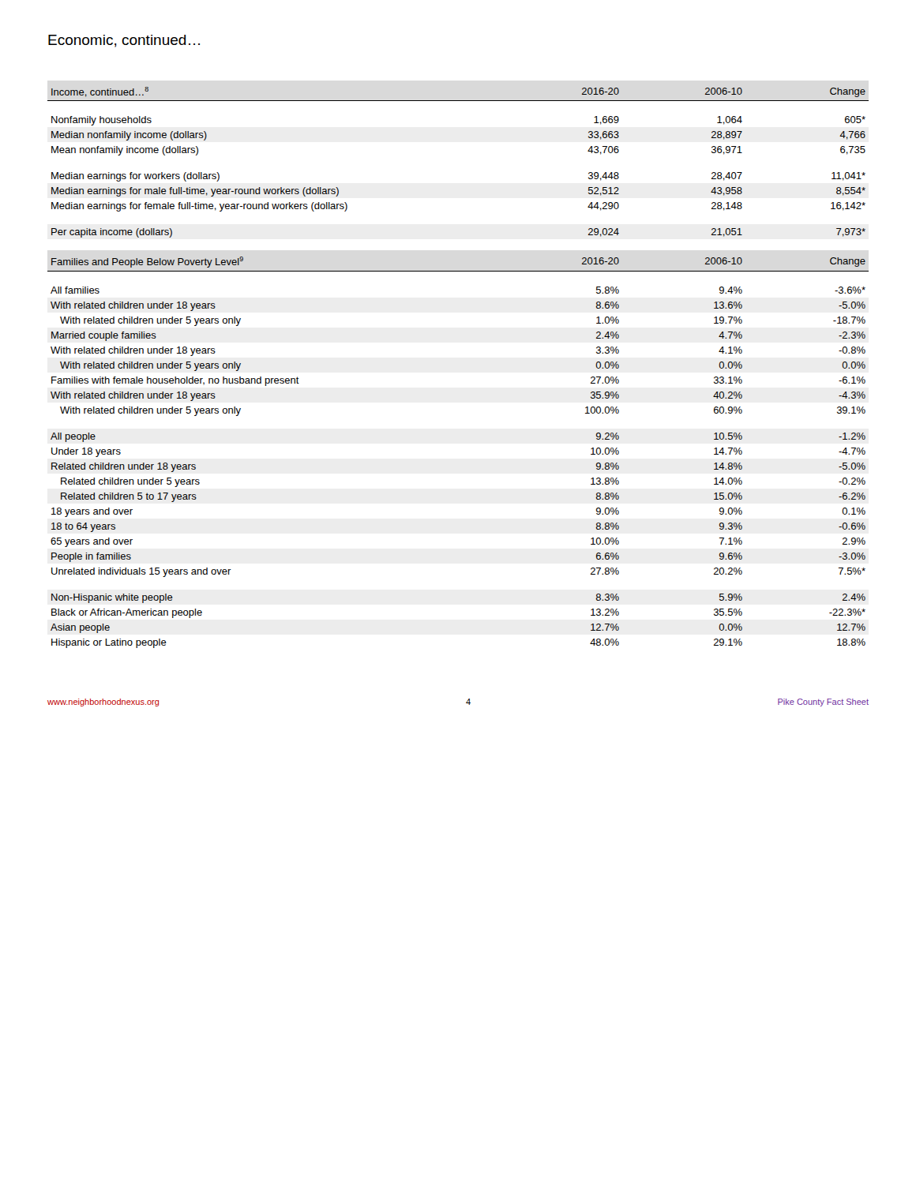Economic, continued…
| Income, continued… 8 | 2016-20 | 2006-10 | Change |
| --- | --- | --- | --- |
| Nonfamily households | 1,669 | 1,064 | 605* |
| Median nonfamily income (dollars) | 33,663 | 28,897 | 4,766 |
| Mean nonfamily income (dollars) | 43,706 | 36,971 | 6,735 |
| Median earnings for workers (dollars) | 39,448 | 28,407 | 11,041* |
| Median earnings for male full-time, year-round workers (dollars) | 52,512 | 43,958 | 8,554* |
| Median earnings for female full-time, year-round workers (dollars) | 44,290 | 28,148 | 16,142* |
| Per capita income (dollars) | 29,024 | 21,051 | 7,973* |
| Families and People Below Poverty Level 9 | 2016-20 | 2006-10 | Change |
| All families | 5.8% | 9.4% | -3.6%* |
| With related children under 18 years | 8.6% | 13.6% | -5.0% |
| With related children under 5 years only | 1.0% | 19.7% | -18.7% |
| Married couple families | 2.4% | 4.7% | -2.3% |
| With related children under 18 years | 3.3% | 4.1% | -0.8% |
| With related children under 5 years only | 0.0% | 0.0% | 0.0% |
| Families with female householder, no husband present | 27.0% | 33.1% | -6.1% |
| With related children under 18 years | 35.9% | 40.2% | -4.3% |
| With related children under 5 years only | 100.0% | 60.9% | 39.1% |
| All people | 9.2% | 10.5% | -1.2% |
| Under 18 years | 10.0% | 14.7% | -4.7% |
| Related children under 18 years | 9.8% | 14.8% | -5.0% |
| Related children under 5 years | 13.8% | 14.0% | -0.2% |
| Related children 5 to 17 years | 8.8% | 15.0% | -6.2% |
| 18 years and over | 9.0% | 9.0% | 0.1% |
| 18 to 64 years | 8.8% | 9.3% | -0.6% |
| 65 years and over | 10.0% | 7.1% | 2.9% |
| People in families | 6.6% | 9.6% | -3.0% |
| Unrelated individuals 15 years and over | 27.8% | 20.2% | 7.5%* |
| Non-Hispanic white people | 8.3% | 5.9% | 2.4% |
| Black or African-American people | 13.2% | 35.5% | -22.3%* |
| Asian people | 12.7% | 0.0% | 12.7% |
| Hispanic or Latino people | 48.0% | 29.1% | 18.8% |
www.neighborhoodnexus.org 4 Pike County Fact Sheet